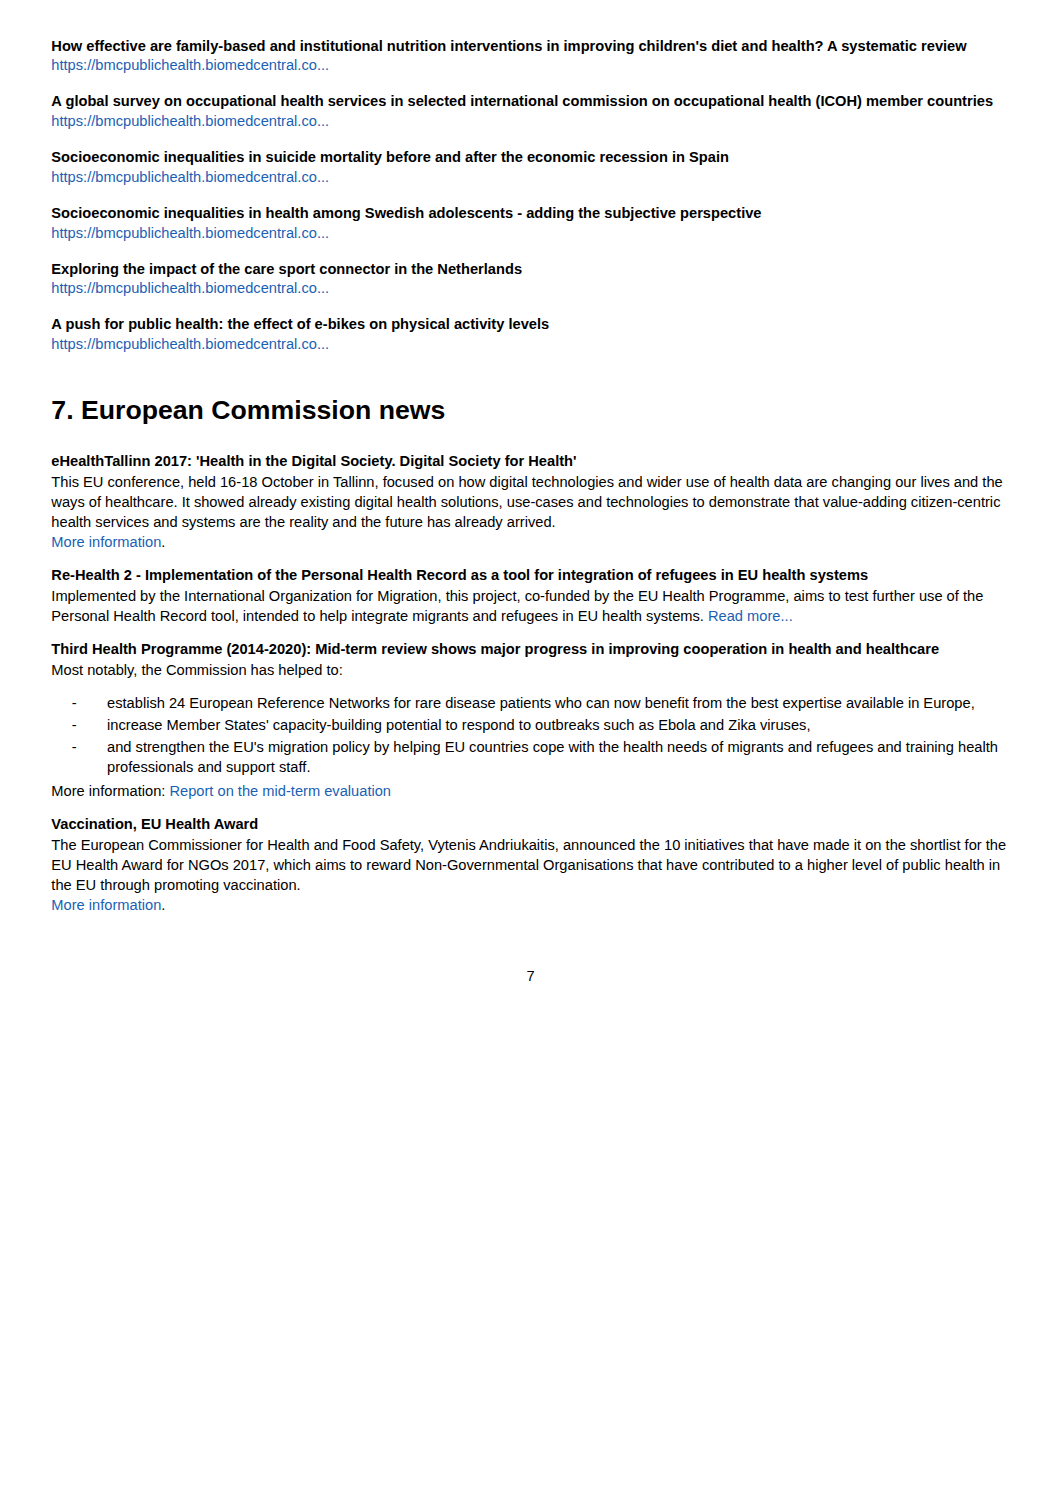How effective are family-based and institutional nutrition interventions in improving children's diet and health? A systematic review
https://bmcpublichealth.biomedcentral.co...
A global survey on occupational health services in selected international commission on occupational health (ICOH) member countries
https://bmcpublichealth.biomedcentral.co...
Socioeconomic inequalities in suicide mortality before and after the economic recession in Spain
https://bmcpublichealth.biomedcentral.co...
Socioeconomic inequalities in health among Swedish adolescents - adding the subjective perspective
https://bmcpublichealth.biomedcentral.co...
Exploring the impact of the care sport connector in the Netherlands
https://bmcpublichealth.biomedcentral.co...
A push for public health: the effect of e-bikes on physical activity levels
https://bmcpublichealth.biomedcentral.co...
7. European Commission news
eHealthTallinn 2017: 'Health in the Digital Society. Digital Society for Health'
This EU conference, held 16-18 October in Tallinn, focused on how digital technologies and wider use of health data are changing our lives and the ways of healthcare. It showed already existing digital health solutions, use-cases and technologies to demonstrate that value-adding citizen-centric health services and systems are the reality and the future has already arrived.
More information.
Re-Health 2 - Implementation of the Personal Health Record as a tool for integration of refugees in EU health systems
Implemented by the International Organization for Migration, this project, co-funded by the EU Health Programme, aims to test further use of the Personal Health Record tool, intended to help integrate migrants and refugees in EU health systems. Read more...
Third Health Programme (2014-2020): Mid-term review shows major progress in improving cooperation in health and healthcare
Most notably, the Commission has helped to:
establish 24 European Reference Networks for rare disease patients who can now benefit from the best expertise available in Europe,
increase Member States' capacity-building potential to respond to outbreaks such as Ebola and Zika viruses,
and strengthen the EU's migration policy by helping EU countries cope with the health needs of migrants and refugees and training health professionals and support staff.
More information: Report on the mid-term evaluation
Vaccination, EU Health Award
The European Commissioner for Health and Food Safety, Vytenis Andriukaitis, announced the 10 initiatives that have made it on the shortlist for the EU Health Award for NGOs 2017, which aims to reward Non-Governmental Organisations that have contributed to a higher level of public health in the EU through promoting vaccination.
More information.
7